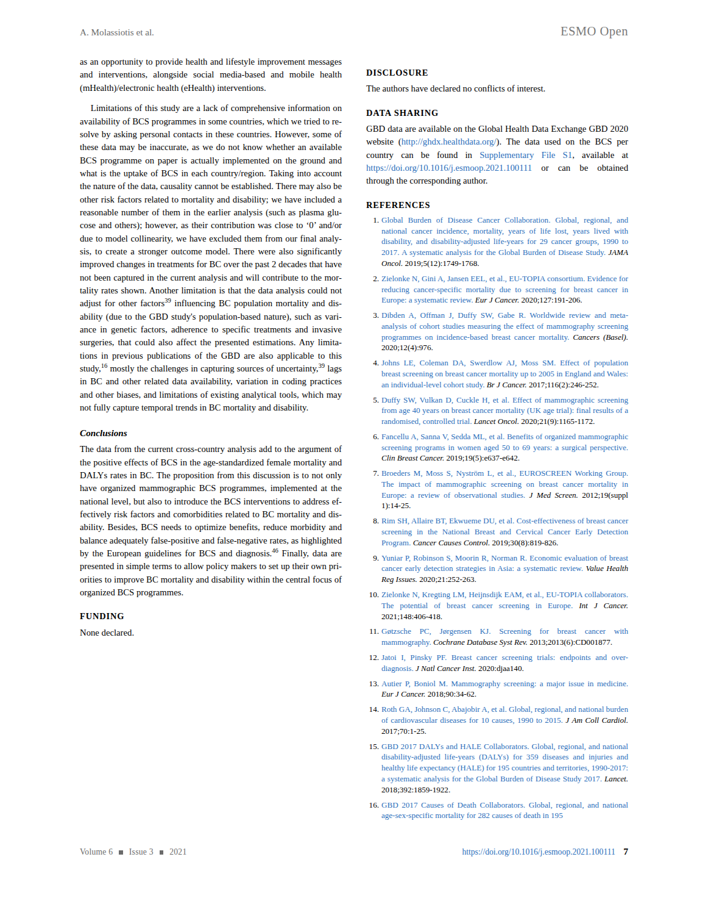A. Molassiotis et al.
ESMO Open
as an opportunity to provide health and lifestyle improvement messages and interventions, alongside social media-based and mobile health (mHealth)/electronic health (eHealth) interventions.
Limitations of this study are a lack of comprehensive information on availability of BCS programmes in some countries, which we tried to resolve by asking personal contacts in these countries. However, some of these data may be inaccurate, as we do not know whether an available BCS programme on paper is actually implemented on the ground and what is the uptake of BCS in each country/region. Taking into account the nature of the data, causality cannot be established. There may also be other risk factors related to mortality and disability; we have included a reasonable number of them in the earlier analysis (such as plasma glucose and others); however, as their contribution was close to ‘0’ and/or due to model collinearity, we have excluded them from our final analysis, to create a stronger outcome model. There were also significantly improved changes in treatments for BC over the past 2 decades that have not been captured in the current analysis and will contribute to the mortality rates shown. Another limitation is that the data analysis could not adjust for other factors39 influencing BC population mortality and disability (due to the GBD study's population-based nature), such as variance in genetic factors, adherence to specific treatments and invasive surgeries, that could also affect the presented estimations. Any limitations in previous publications of the GBD are also applicable to this study,16 mostly the challenges in capturing sources of uncertainty,39 lags in BC and other related data availability, variation in coding practices and other biases, and limitations of existing analytical tools, which may not fully capture temporal trends in BC mortality and disability.
Conclusions
The data from the current cross-country analysis add to the argument of the positive effects of BCS in the age-standardized female mortality and DALYs rates in BC. The proposition from this discussion is to not only have organized mammographic BCS programmes, implemented at the national level, but also to introduce the BCS interventions to address effectively risk factors and comorbidities related to BC mortality and disability. Besides, BCS needs to optimize benefits, reduce morbidity and balance adequately false-positive and false-negative rates, as highlighted by the European guidelines for BCS and diagnosis.46 Finally, data are presented in simple terms to allow policy makers to set up their own priorities to improve BC mortality and disability within the central focus of organized BCS programmes.
Funding
None declared.
Disclosure
The authors have declared no conflicts of interest.
Data sharing
GBD data are available on the Global Health Data Exchange GBD 2020 website (http://ghdx.healthdata.org/). The data used on the BCS per country can be found in Supplementary File S1, available at https://doi.org/10.1016/j.esmoop.2021.100111 or can be obtained through the corresponding author.
References
Global Burden of Disease Cancer Collaboration. Global, regional, and national cancer incidence, mortality, years of life lost, years lived with disability, and disability-adjusted life-years for 29 cancer groups, 1990 to 2017. A systematic analysis for the Global Burden of Disease Study. JAMA Oncol. 2019;5(12):1749-1768.
Zielonke N, Gini A, Jansen EEL, et al., EU-TOPIA consortium. Evidence for reducing cancer-specific mortality due to screening for breast cancer in Europe: a systematic review. Eur J Cancer. 2020;127:191-206.
Dibden A, Offman J, Duffy SW, Gabe R. Worldwide review and meta-analysis of cohort studies measuring the effect of mammography screening programmes on incidence-based breast cancer mortality. Cancers (Basel). 2020;12(4):976.
Johns LE, Coleman DA, Swerdlow AJ, Moss SM. Effect of population breast screening on breast cancer mortality up to 2005 in England and Wales: an individual-level cohort study. Br J Cancer. 2017;116(2):246-252.
Duffy SW, Vulkan D, Cuckle H, et al. Effect of mammographic screening from age 40 years on breast cancer mortality (UK age trial): final results of a randomised, controlled trial. Lancet Oncol. 2020;21(9):1165-1172.
Fancellu A, Sanna V, Sedda ML, et al. Benefits of organized mammographic screening programs in women aged 50 to 69 years: a surgical perspective. Clin Breast Cancer. 2019;19(5):e637-e642.
Broeders M, Moss S, Nyström L, et al., EUROSCREEN Working Group. The impact of mammographic screening on breast cancer mortality in Europe: a review of observational studies. J Med Screen. 2012;19(suppl 1):14-25.
Rim SH, Allaire BT, Ekwueme DU, et al. Cost-effectiveness of breast cancer screening in the National Breast and Cervical Cancer Early Detection Program. Cancer Causes Control. 2019;30(8):819-826.
Yuniar P, Robinson S, Moorin R, Norman R. Economic evaluation of breast cancer early detection strategies in Asia: a systematic review. Value Health Reg Issues. 2020;21:252-263.
Zielonke N, Kregting LM, Heijnsdijk EAM, et al., EU-TOPIA collaborators. The potential of breast cancer screening in Europe. Int J Cancer. 2021;148:406-418.
Gøtzsche PC, Jørgensen KJ. Screening for breast cancer with mammography. Cochrane Database Syst Rev. 2013;2013(6):CD001877.
Jatoi I, Pinsky PF. Breast cancer screening trials: endpoints and over-diagnosis. J Natl Cancer Inst. 2020:djaa140.
Autier P, Boniol M. Mammography screening: a major issue in medicine. Eur J Cancer. 2018;90:34-62.
Roth GA, Johnson C, Abajobir A, et al. Global, regional, and national burden of cardiovascular diseases for 10 causes, 1990 to 2015. J Am Coll Cardiol. 2017;70:1-25.
GBD 2017 DALYs and HALE Collaborators. Global, regional, and national disability-adjusted life-years (DALYs) for 359 diseases and injuries and healthy life expectancy (HALE) for 195 countries and territories, 1990-2017: a systematic analysis for the Global Burden of Disease Study 2017. Lancet. 2018;392:1859-1922.
GBD 2017 Causes of Death Collaborators. Global, regional, and national age-sex-specific mortality for 282 causes of death in 195
Volume 6 Issue 3 2021
https://doi.org/10.1016/j.esmoop.2021.100111 7